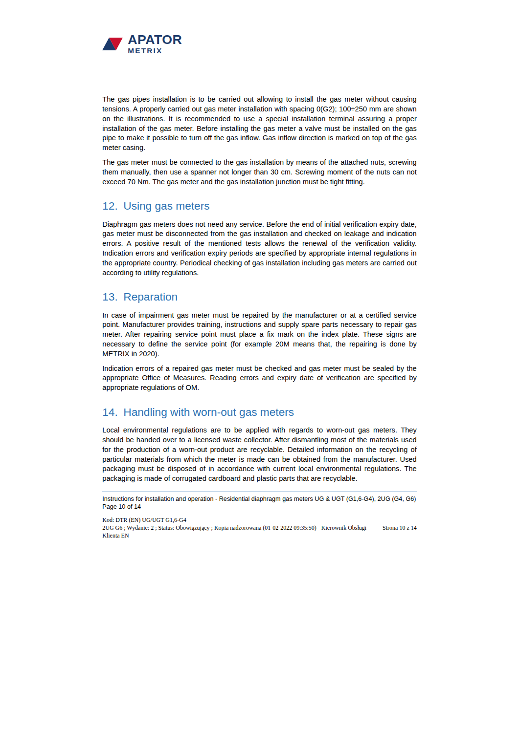APATOR METRIX
The gas pipes installation is to be carried out allowing to install the gas meter without causing tensions. A properly carried out gas meter installation with spacing 0(G2); 100÷250 mm are shown on the illustrations. It is recommended to use a special installation terminal assuring a proper installation of the gas meter. Before installing the gas meter a valve must be installed on the gas pipe to make it possible to turn off the gas inflow. Gas inflow direction is marked on top of the gas meter casing.
The gas meter must be connected to the gas installation by means of the attached nuts, screwing them manually, then use a spanner not longer than 30 cm. Screwing moment of the nuts can not exceed 70 Nm. The gas meter and the gas installation junction must be tight fitting.
12. Using gas meters
Diaphragm gas meters does not need any service. Before the end of initial verification expiry date, gas meter must be disconnected from the gas installation and checked on leakage and indication errors. A positive result of the mentioned tests allows the renewal of the verification validity. Indication errors and verification expiry periods are specified by appropriate internal regulations in the appropriate country. Periodical checking of gas installation including gas meters are carried out according to utility regulations.
13. Reparation
In case of impairment gas meter must be repaired by the manufacturer or at a certified service point. Manufacturer provides training, instructions and supply spare parts necessary to repair gas meter. After repairing service point must place a fix mark on the index plate. These signs are necessary to define the service point (for example 20M means that, the repairing is done by METRIX in 2020).
Indication errors of a repaired gas meter must be checked and gas meter must be sealed by the appropriate Office of Measures. Reading errors and expiry date of verification are specified by appropriate regulations of OM.
14. Handling with worn-out gas meters
Local environmental regulations are to be applied with regards to worn-out gas meters. They should be handed over to a licensed waste collector. After dismantling most of the materials used for the production of a worn-out product are recyclable. Detailed information on the recycling of particular materials from which the meter is made can be obtained from the manufacturer. Used packaging must be disposed of in accordance with current local environmental regulations. The packaging is made of corrugated cardboard and plastic parts that are recyclable.
Instructions for installation and operation - Residential diaphragm gas meters UG & UGT (G1,6-G4), 2UG (G4, G6)
Page 10 of 14
Kod: DTR (EN) UG/UGT G1,6-G4
2UG G6 ; Wydanie: 2 ; Status: Obowiązujący ; Kopia nadzorowana (01-02-2022 09:35:50) - Kierownik Obsługi Klienta EN Strona 10 z 14